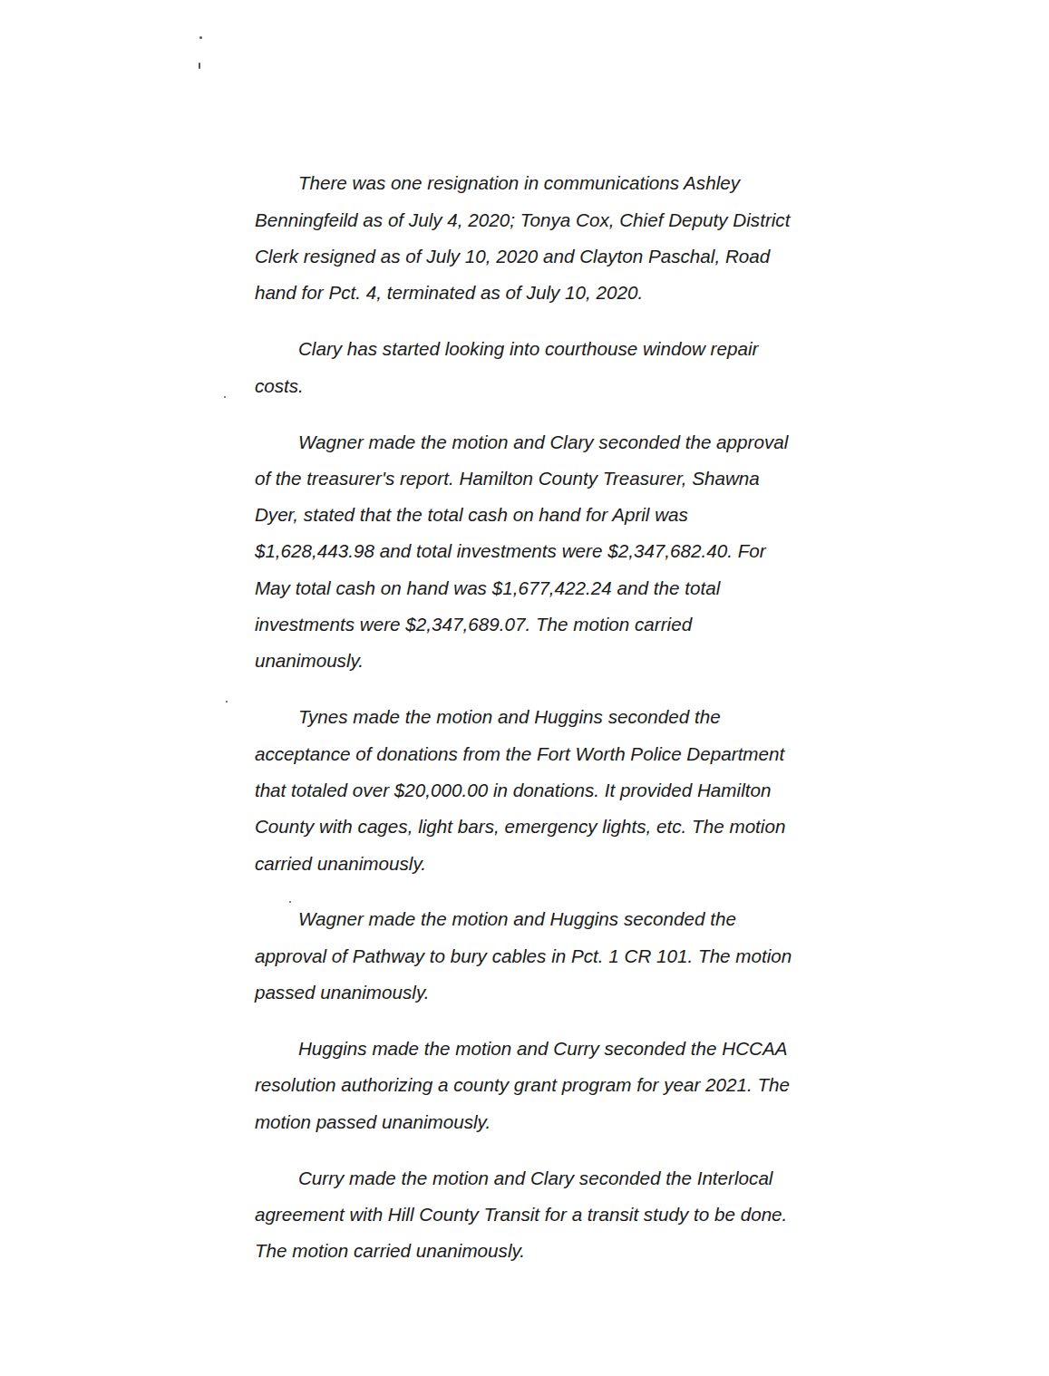There was one resignation in communications Ashley Benningfeild as of July 4, 2020; Tonya Cox, Chief Deputy District Clerk resigned as of July 10, 2020 and Clayton Paschal, Road hand for Pct. 4, terminated as of July 10, 2020.
Clary has started looking into courthouse window repair costs.
Wagner made the motion and Clary seconded the approval of the treasurer's report. Hamilton County Treasurer, Shawna Dyer, stated that the total cash on hand for April was $1,628,443.98 and total investments were $2,347,682.40. For May total cash on hand was $1,677,422.24 and the total investments were $2,347,689.07. The motion carried unanimously.
Tynes made the motion and Huggins seconded the acceptance of donations from the Fort Worth Police Department that totaled over $20,000.00 in donations. It provided Hamilton County with cages, light bars, emergency lights, etc. The motion carried unanimously.
Wagner made the motion and Huggins seconded the approval of Pathway to bury cables in Pct. 1 CR 101. The motion passed unanimously.
Huggins made the motion and Curry seconded the HCCAA resolution authorizing a county grant program for year 2021. The motion passed unanimously.
Curry made the motion and Clary seconded the Interlocal agreement with Hill County Transit for a transit study to be done. The motion carried unanimously.